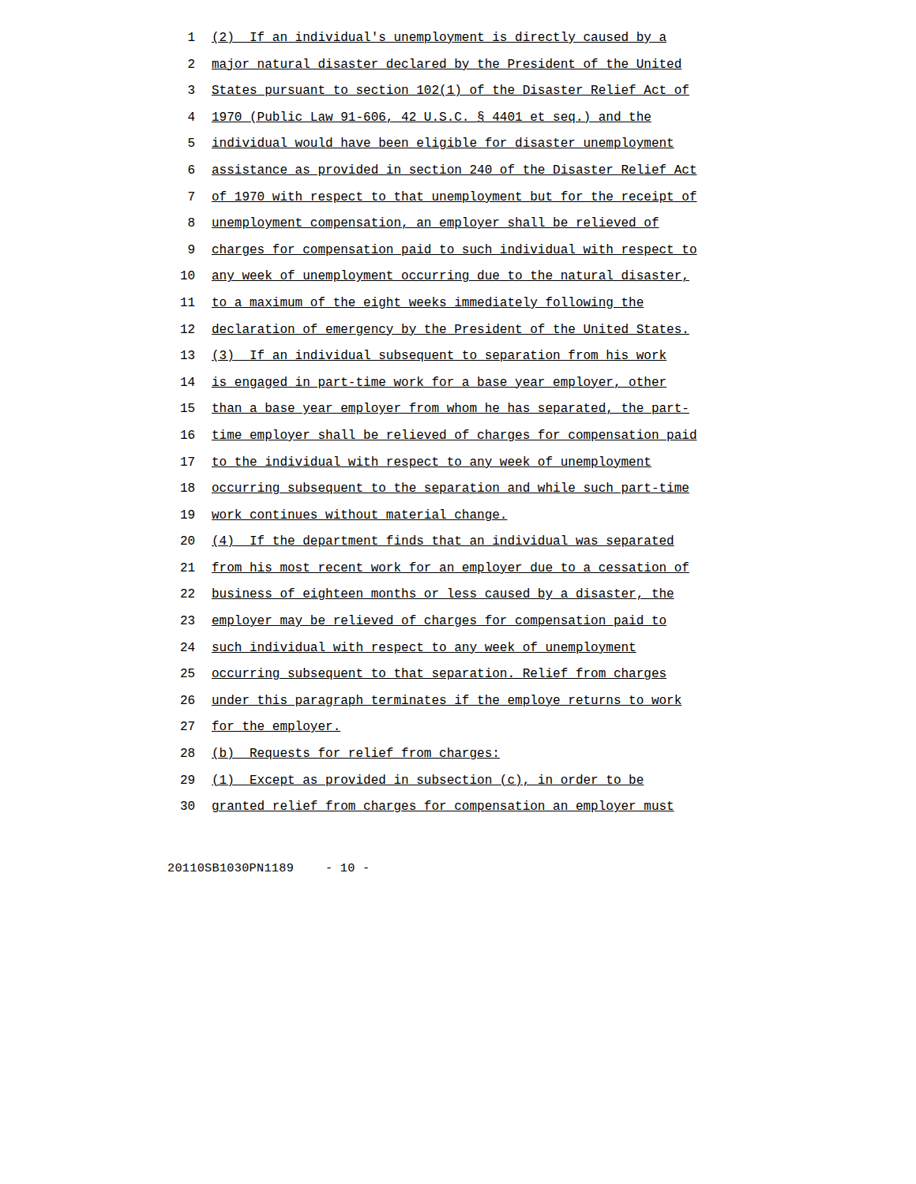(2) If an individual's unemployment is directly caused by a
major natural disaster declared by the President of the United
States pursuant to section 102(1) of the Disaster Relief Act of
1970 (Public Law 91-606, 42 U.S.C. § 4401 et seq.) and the
individual would have been eligible for disaster unemployment
assistance as provided in section 240 of the Disaster Relief Act
of 1970 with respect to that unemployment but for the receipt of
unemployment compensation, an employer shall be relieved of
charges for compensation paid to such individual with respect to
any week of unemployment occurring due to the natural disaster,
to a maximum of the eight weeks immediately following the
declaration of emergency by the President of the United States.
(3) If an individual subsequent to separation from his work
is engaged in part-time work for a base year employer, other
than a base year employer from whom he has separated, the part-
time employer shall be relieved of charges for compensation paid
to the individual with respect to any week of unemployment
occurring subsequent to the separation and while such part-time
work continues without material change.
(4) If the department finds that an individual was separated
from his most recent work for an employer due to a cessation of
business of eighteen months or less caused by a disaster, the
employer may be relieved of charges for compensation paid to
such individual with respect to any week of unemployment
occurring subsequent to that separation. Relief from charges
under this paragraph terminates if the employe returns to work
for the employer.
(b) Requests for relief from charges:
(1) Except as provided in subsection (c), in order to be
granted relief from charges for compensation an employer must
20110SB1030PN1189 - 10 -